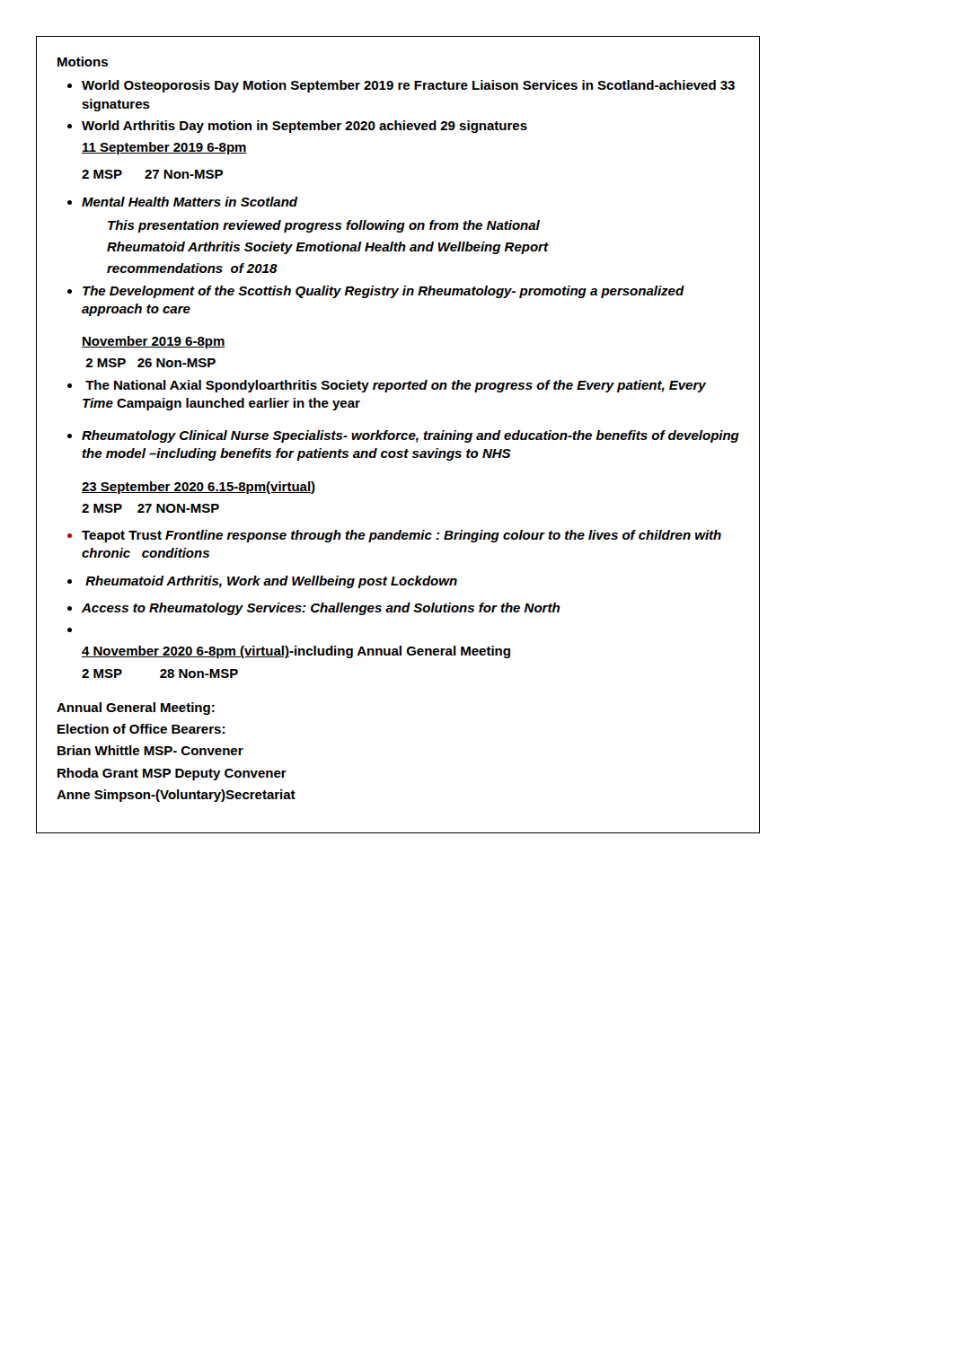Motions
World Osteoporosis Day Motion September 2019 re Fracture Liaison Services in Scotland-achieved 33 signatures
World Arthritis Day motion in September 2020 achieved 29 signatures
11 September 2019 6-8pm
2 MSP 27 Non-MSP
Mental Health Matters in Scotland
This presentation reviewed progress following on from the National
Rheumatoid Arthritis Society Emotional Health and Wellbeing Report
recommendations of 2018
The Development of the Scottish Quality Registry in Rheumatology- promoting a personalized approach to care
November 2019 6-8pm
2 MSP 26 Non-MSP
The National Axial Spondyloarthritis Society reported on the progress of the Every patient, Every Time Campaign launched earlier in the year
Rheumatology Clinical Nurse Specialists- workforce, training and education-the benefits of developing the model –including benefits for patients and cost savings to NHS
23 September 2020 6.15-8pm(virtual)
2 MSP 27 NON-MSP
Teapot Trust Frontline response through the pandemic : Bringing colour to the lives of children with chronic conditions
Rheumatoid Arthritis, Work and Wellbeing post Lockdown
Access to Rheumatology Services: Challenges and Solutions for the North
4 November 2020 6-8pm (virtual)-including Annual General Meeting
2 MSP 28 Non-MSP
Annual General Meeting:
Election of Office Bearers:
Brian Whittle MSP- Convener
Rhoda Grant MSP Deputy Convener
Anne Simpson-(Voluntary)Secretariat